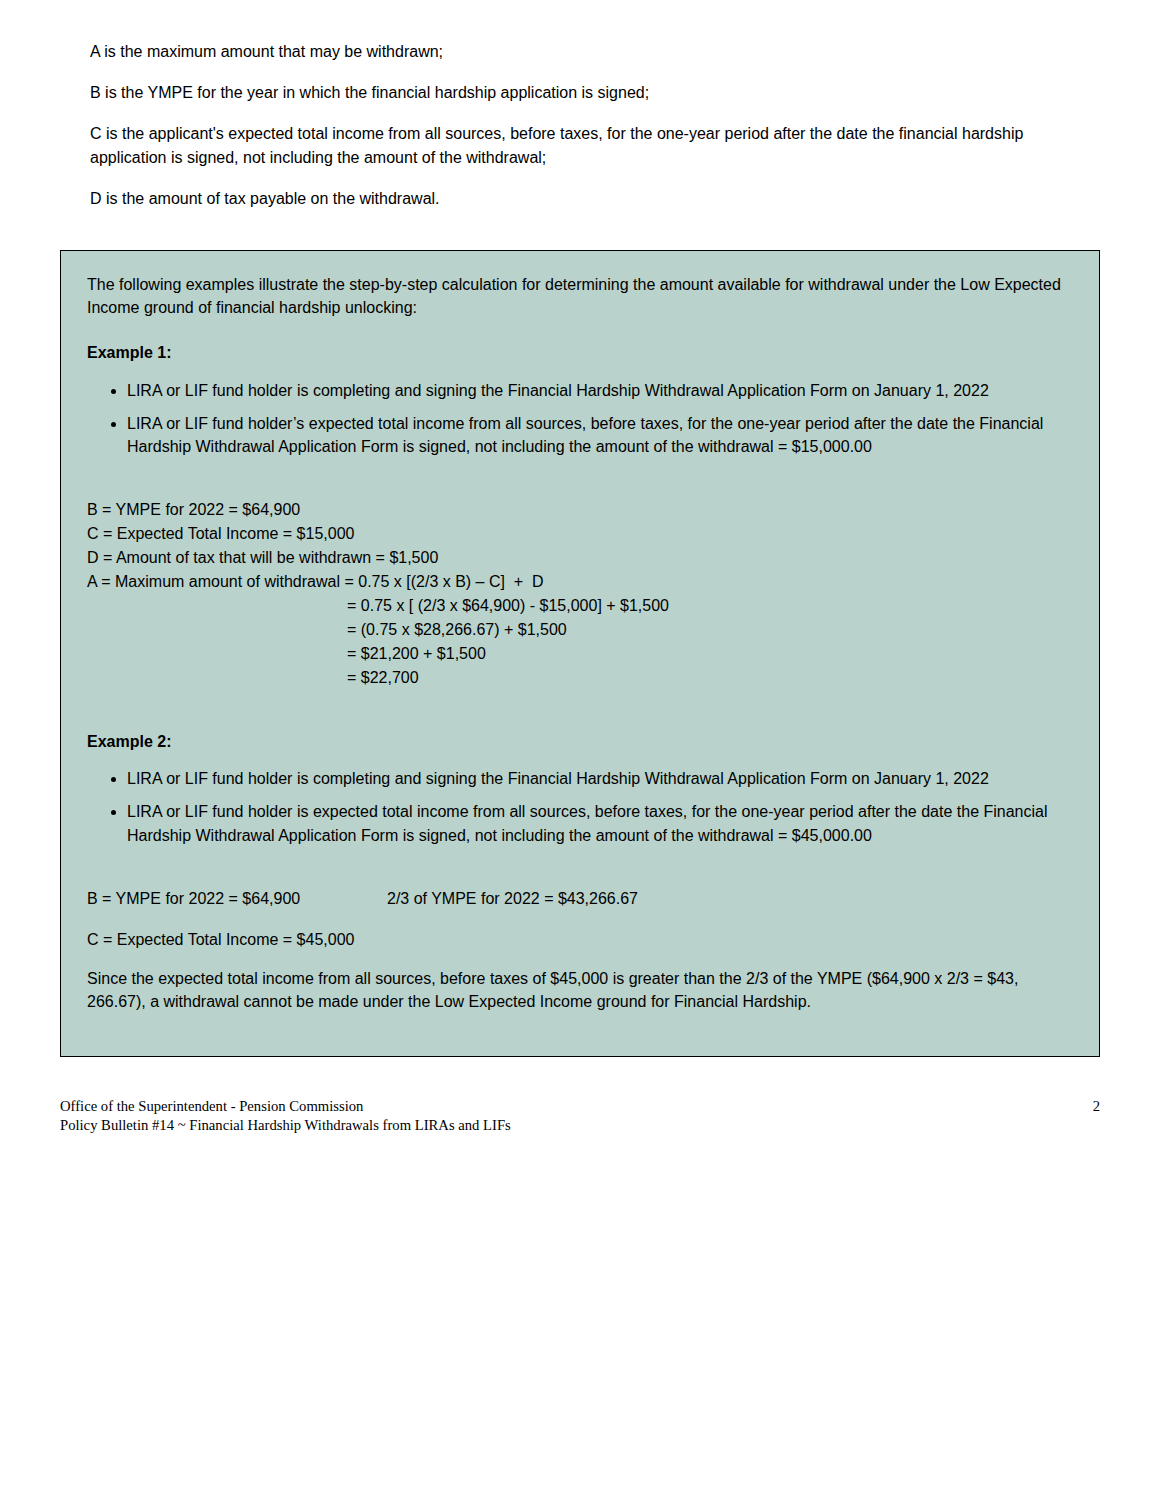A is the maximum amount that may be withdrawn;
B is the YMPE for the year in which the financial hardship application is signed;
C is the applicant's expected total income from all sources, before taxes, for the one-year period after the date the financial hardship application is signed, not including the amount of the withdrawal;
D is the amount of tax payable on the withdrawal.
The following examples illustrate the step-by-step calculation for determining the amount available for withdrawal under the Low Expected Income ground of financial hardship unlocking:
Example 1:
LIRA or LIF fund holder is completing and signing the Financial Hardship Withdrawal Application Form on January 1, 2022
LIRA or LIF fund holder’s expected total income from all sources, before taxes, for the one-year period after the date the Financial Hardship Withdrawal Application Form is signed, not including the amount of the withdrawal = $15,000.00
B = YMPE for 2022 = $64,900
C = Expected Total Income = $15,000
D = Amount of tax that will be withdrawn = $1,500
A = Maximum amount of withdrawal = 0.75 x [(2/3 x B) – C] + D
= 0.75 x [ (2/3 x $64,900) - $15,000] + $1,500
= (0.75 x $28,266.67) + $1,500
= $21,200 + $1,500
= $22,700
Example 2:
LIRA or LIF fund holder is completing and signing the Financial Hardship Withdrawal Application Form on January 1, 2022
LIRA or LIF fund holder is expected total income from all sources, before taxes, for the one-year period after the date the Financial Hardship Withdrawal Application Form is signed, not including the amount of the withdrawal = $45,000.00
B = YMPE for 2022 = $64,9002/3 of YMPE for 2022 = $43,266.67
C = Expected Total Income = $45,000
Since the expected total income from all sources, before taxes of $45,000 is greater than the 2/3 of the YMPE ($64,900 x 2/3 = $43, 266.67), a withdrawal cannot be made under the Low Expected Income ground for Financial Hardship.
2 Office of the Superintendent - Pension Commission
Policy Bulletin #14 ~ Financial Hardship Withdrawals from LIRAs and LIFs